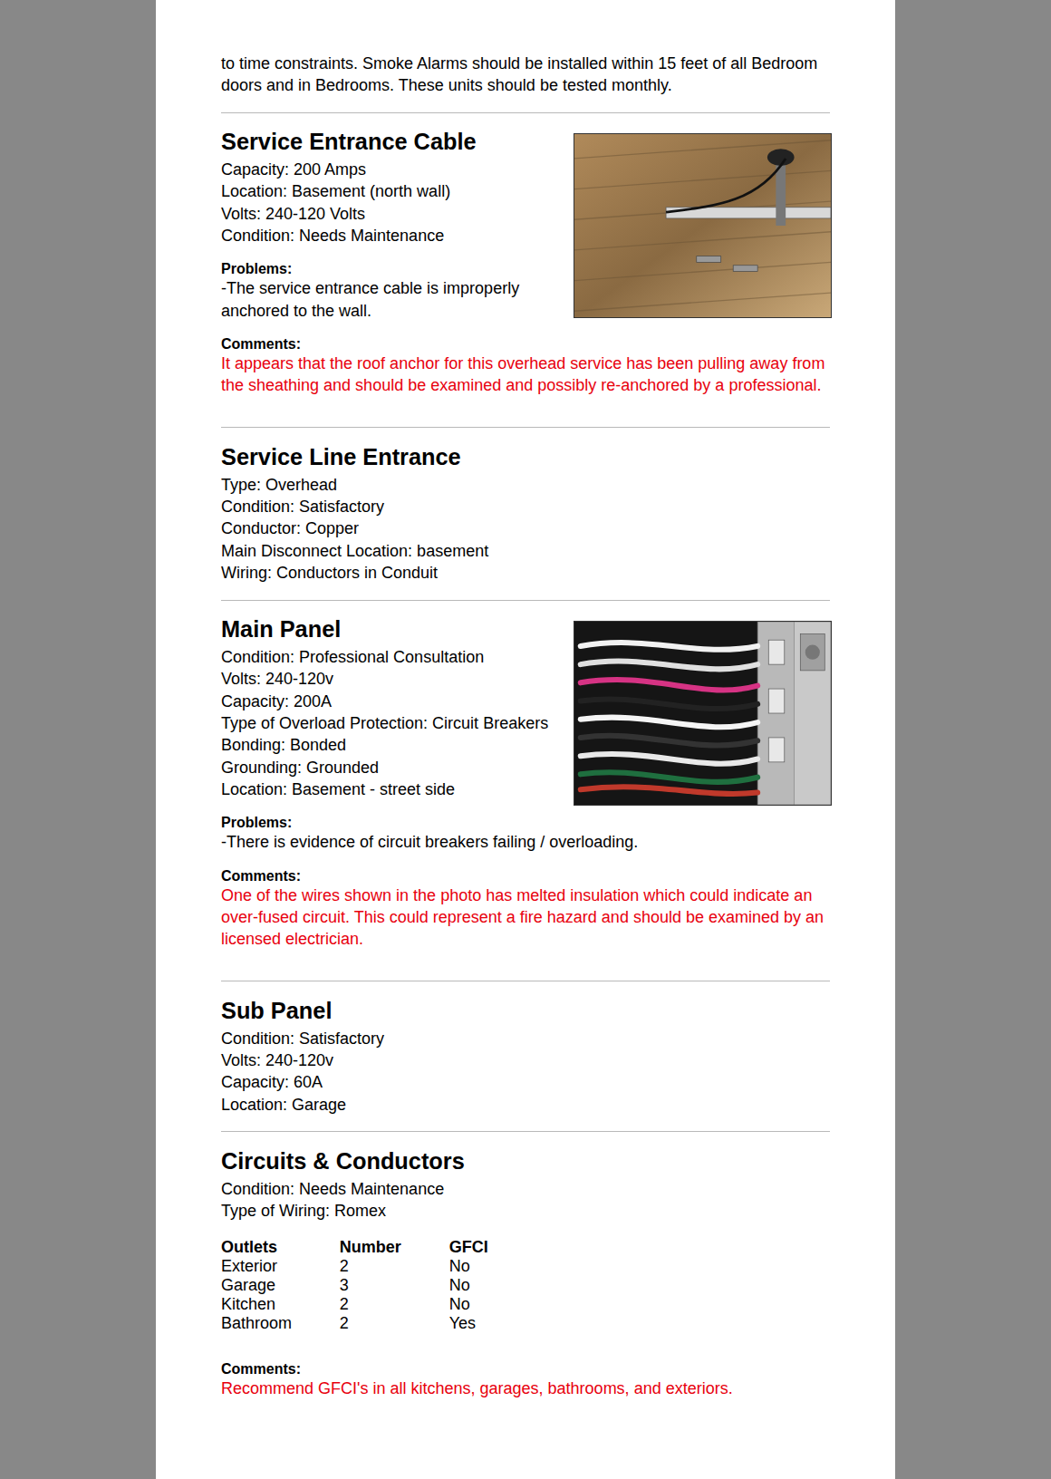to time constraints. Smoke Alarms should be installed within 15 feet of all Bedroom doors and in Bedrooms. These units should be tested monthly.
Service Entrance Cable
Capacity: 200 Amps
Location: Basement (north wall)
Volts: 240-120 Volts
Condition: Needs Maintenance
Problems:
-The service entrance cable is improperly anchored to the wall.
Comments:
It appears that the roof anchor for this overhead service has been pulling away from the sheathing and should be examined and possibly re-anchored by a professional.
Service Line Entrance
Type: Overhead
Condition: Satisfactory
Conductor: Copper
Main Disconnect Location: basement
Wiring: Conductors in Conduit
Main Panel
Condition: Professional Consultation
Volts: 240-120v
Capacity: 200A
Type of Overload Protection: Circuit Breakers
Bonding: Bonded
Grounding: Grounded
Location: Basement - street side
Problems:
-There is evidence of circuit breakers failing / overloading.
Comments:
One of the wires shown in the photo has melted insulation which could indicate an over-fused circuit. This could represent a fire hazard and should be examined by an licensed electrician.
Sub Panel
Condition: Satisfactory
Volts: 240-120v
Capacity: 60A
Location: Garage
Circuits & Conductors
Condition: Needs Maintenance
Type of Wiring: Romex
| Outlets | Number | GFCI |
| --- | --- | --- |
| Exterior | 2 | No |
| Garage | 3 | No |
| Kitchen | 2 | No |
| Bathroom | 2 | Yes |
Comments:
Recommend GFCI's in all kitchens, garages, bathrooms, and exteriors.